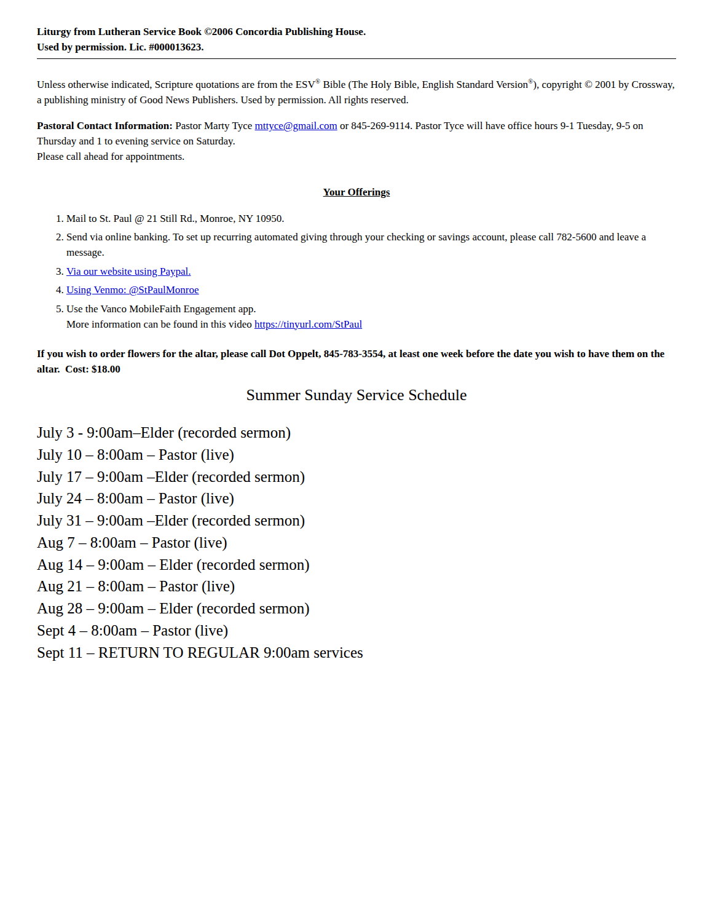Liturgy from Lutheran Service Book ©2006 Concordia Publishing House.
Used by permission. Lic. #000013623.
Unless otherwise indicated, Scripture quotations are from the ESV® Bible (The Holy Bible, English Standard Version®), copyright © 2001 by Crossway, a publishing ministry of Good News Publishers. Used by permission. All rights reserved.
Pastoral Contact Information: Pastor Marty Tyce mttyce@gmail.com or 845-269-9114. Pastor Tyce will have office hours 9-1 Tuesday, 9-5 on Thursday and 1 to evening service on Saturday.
Please call ahead for appointments.
Your Offerings
Mail to St. Paul @ 21 Still Rd., Monroe, NY 10950.
Send via online banking. To set up recurring automated giving through your checking or savings account, please call 782-5600 and leave a message.
Via our website using Paypal.
Using Venmo: @StPaulMonroe
Use the Vanco MobileFaith Engagement app.
More information can be found in this video https://tinyurl.com/StPaul
If you wish to order flowers for the altar, please call Dot Oppelt, 845-783-3554, at least one week before the date you wish to have them on the altar. Cost: $18.00
Summer Sunday Service Schedule
July 3 - 9:00am–Elder (recorded sermon)
July 10 – 8:00am – Pastor (live)
July 17 – 9:00am –Elder (recorded sermon)
July 24 – 8:00am – Pastor (live)
July 31 – 9:00am –Elder (recorded sermon)
Aug 7 – 8:00am – Pastor (live)
Aug 14 – 9:00am – Elder (recorded sermon)
Aug 21 – 8:00am – Pastor (live)
Aug 28 – 9:00am – Elder (recorded sermon)
Sept 4 – 8:00am – Pastor (live)
Sept 11 – RETURN TO REGULAR 9:00am services